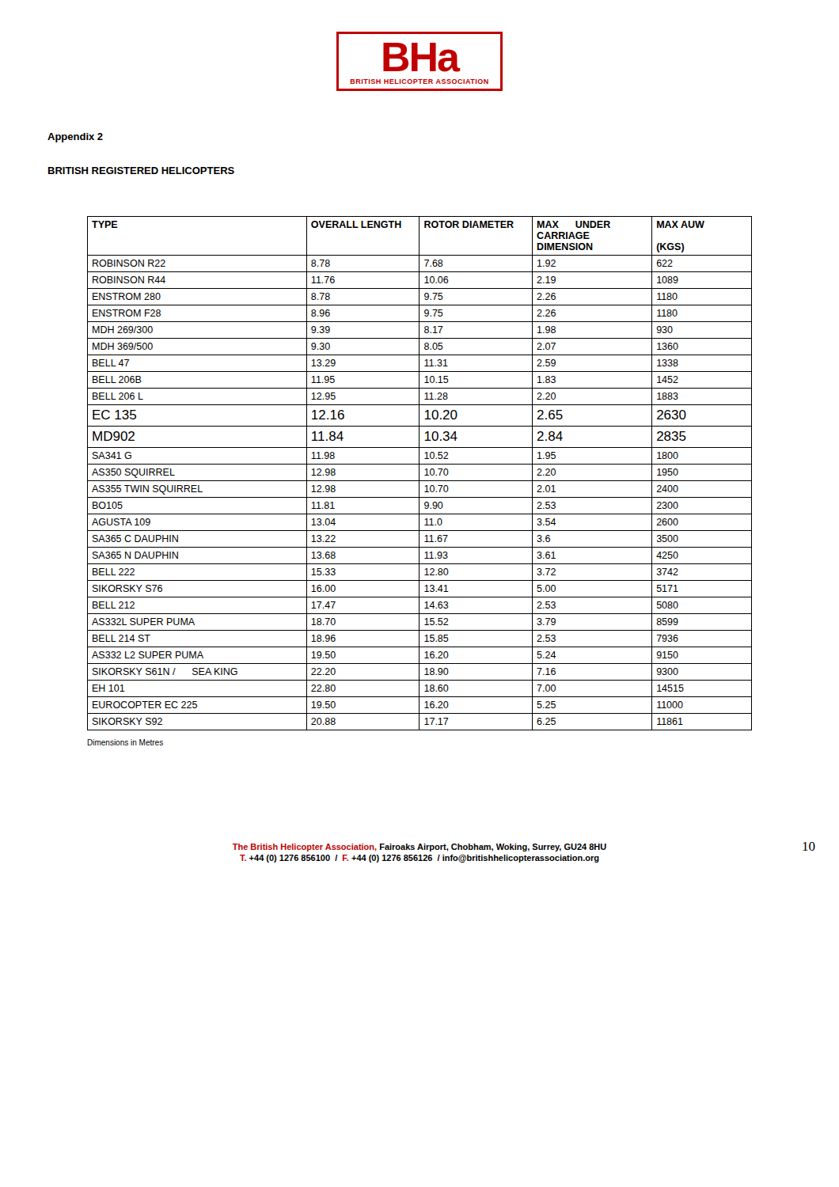BHa
British Helicopter Association
Appendix 2
BRITISH REGISTERED HELICOPTERS
| TYPE | OVERALL LENGTH | ROTOR DIAMETER | MAX UNDER CARRIAGE DIMENSION | MAX AUW (KGS) |
| --- | --- | --- | --- | --- |
| ROBINSON R22 | 8.78 | 7.68 | 1.92 | 622 |
| ROBINSON R44 | 11.76 | 10.06 | 2.19 | 1089 |
| ENSTROM 280 | 8.78 | 9.75 | 2.26 | 1180 |
| ENSTROM F28 | 8.96 | 9.75 | 2.26 | 1180 |
| MDH 269/300 | 9.39 | 8.17 | 1.98 | 930 |
| MDH 369/500 | 9.30 | 8.05 | 2.07 | 1360 |
| BELL 47 | 13.29 | 11.31 | 2.59 | 1338 |
| BELL 206B | 11.95 | 10.15 | 1.83 | 1452 |
| BELL 206 L | 12.95 | 11.28 | 2.20 | 1883 |
| EC 135 | 12.16 | 10.20 | 2.65 | 2630 |
| MD902 | 11.84 | 10.34 | 2.84 | 2835 |
| SA341 G | 11.98 | 10.52 | 1.95 | 1800 |
| AS350 SQUIRREL | 12.98 | 10.70 | 2.20 | 1950 |
| AS355 TWIN SQUIRREL | 12.98 | 10.70 | 2.01 | 2400 |
| BO105 | 11.81 | 9.90 | 2.53 | 2300 |
| AGUSTA 109 | 13.04 | 11.0 | 3.54 | 2600 |
| SA365 C DAUPHIN | 13.22 | 11.67 | 3.6 | 3500 |
| SA365 N DAUPHIN | 13.68 | 11.93 | 3.61 | 4250 |
| BELL 222 | 15.33 | 12.80 | 3.72 | 3742 |
| SIKORSKY S76 | 16.00 | 13.41 | 5.00 | 5171 |
| BELL 212 | 17.47 | 14.63 | 2.53 | 5080 |
| AS332L SUPER PUMA | 18.70 | 15.52 | 3.79 | 8599 |
| BELL 214 ST | 18.96 | 15.85 | 2.53 | 7936 |
| AS332 L2 SUPER PUMA | 19.50 | 16.20 | 5.24 | 9150 |
| SIKORSKY S61N / SEA KING | 22.20 | 18.90 | 7.16 | 9300 |
| EH 101 | 22.80 | 18.60 | 7.00 | 14515 |
| EUROCOPTER EC 225 | 19.50 | 16.20 | 5.25 | 11000 |
| SIKORSKY S92 | 20.88 | 17.17 | 6.25 | 11861 |
Dimensions in Metres
The British Helicopter Association, Fairoaks Airport, Chobham, Woking, Surrey, GU24 8HU
T. +44 (0) 1276 856100 / F. +44 (0) 1276 856126 / info@britishhelicopterassociation.org
10